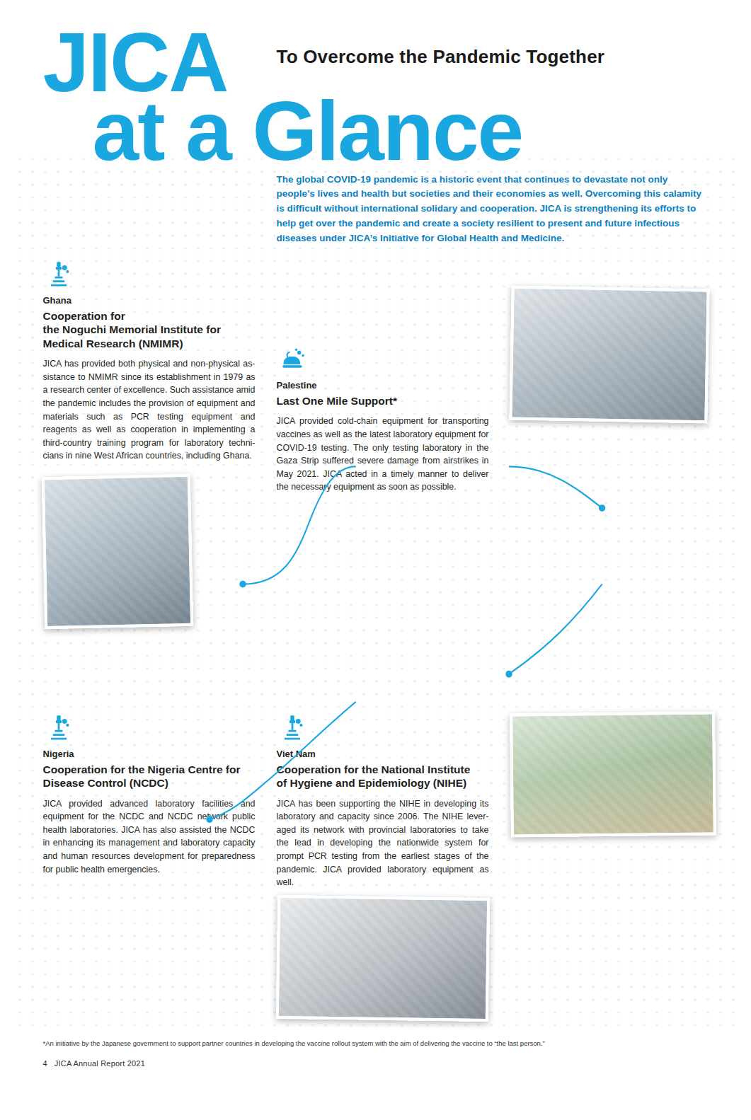JICA
at a Glance
To Overcome the Pandemic Together
The global COVID-19 pandemic is a historic event that continues to devastate not only people’s lives and health but societies and their economies as well. Overcoming this calamity is difficult without international solidary and cooperation. JICA is strengthening its efforts to help get over the pandemic and create a society resilient to present and future infectious diseases under JICA’s Initiative for Global Health and Medicine.
Ghana
Cooperation for
the Noguchi Memorial Institute for
Medical Research (NMIMR)
JICA has provided both physical and non-physical assistance to NMIMR since its establishment in 1979 as a research center of excellence. Such assistance amid the pandemic includes the provision of equipment and materials such as PCR testing equipment and reagents as well as cooperation in implementing a third-country training program for laboratory technicians in nine West African countries, including Ghana.
Palestine
Last One Mile Support*
JICA provided cold-chain equipment for transporting vaccines as well as the latest laboratory equipment for COVID-19 testing. The only testing laboratory in the Gaza Strip suffered severe damage from airstrikes in May 2021. JICA acted in a timely manner to deliver the necessary equipment as soon as possible.
Viet Nam
Cooperation for the National Institute
of Hygiene and Epidemiology (NIHE)
JICA has been supporting the NIHE in developing its laboratory and capacity since 2006. The NIHE leveraged its network with provincial laboratories to take the lead in developing the nationwide system for prompt PCR testing from the earliest stages of the pandemic. JICA provided laboratory equipment as well.
Nigeria
Cooperation for the Nigeria Centre for
Disease Control (NCDC)
JICA provided advanced laboratory facilities and equipment for the NCDC and NCDC network public health laboratories. JICA has also assisted the NCDC in enhancing its management and laboratory capacity and human resources development for preparedness for public health emergencies.
*An initiative by the Japanese government to support partner countries in developing the vaccine rollout system with the aim of delivering the vaccine to “the last person.”
4 JICA Annual Report 2021